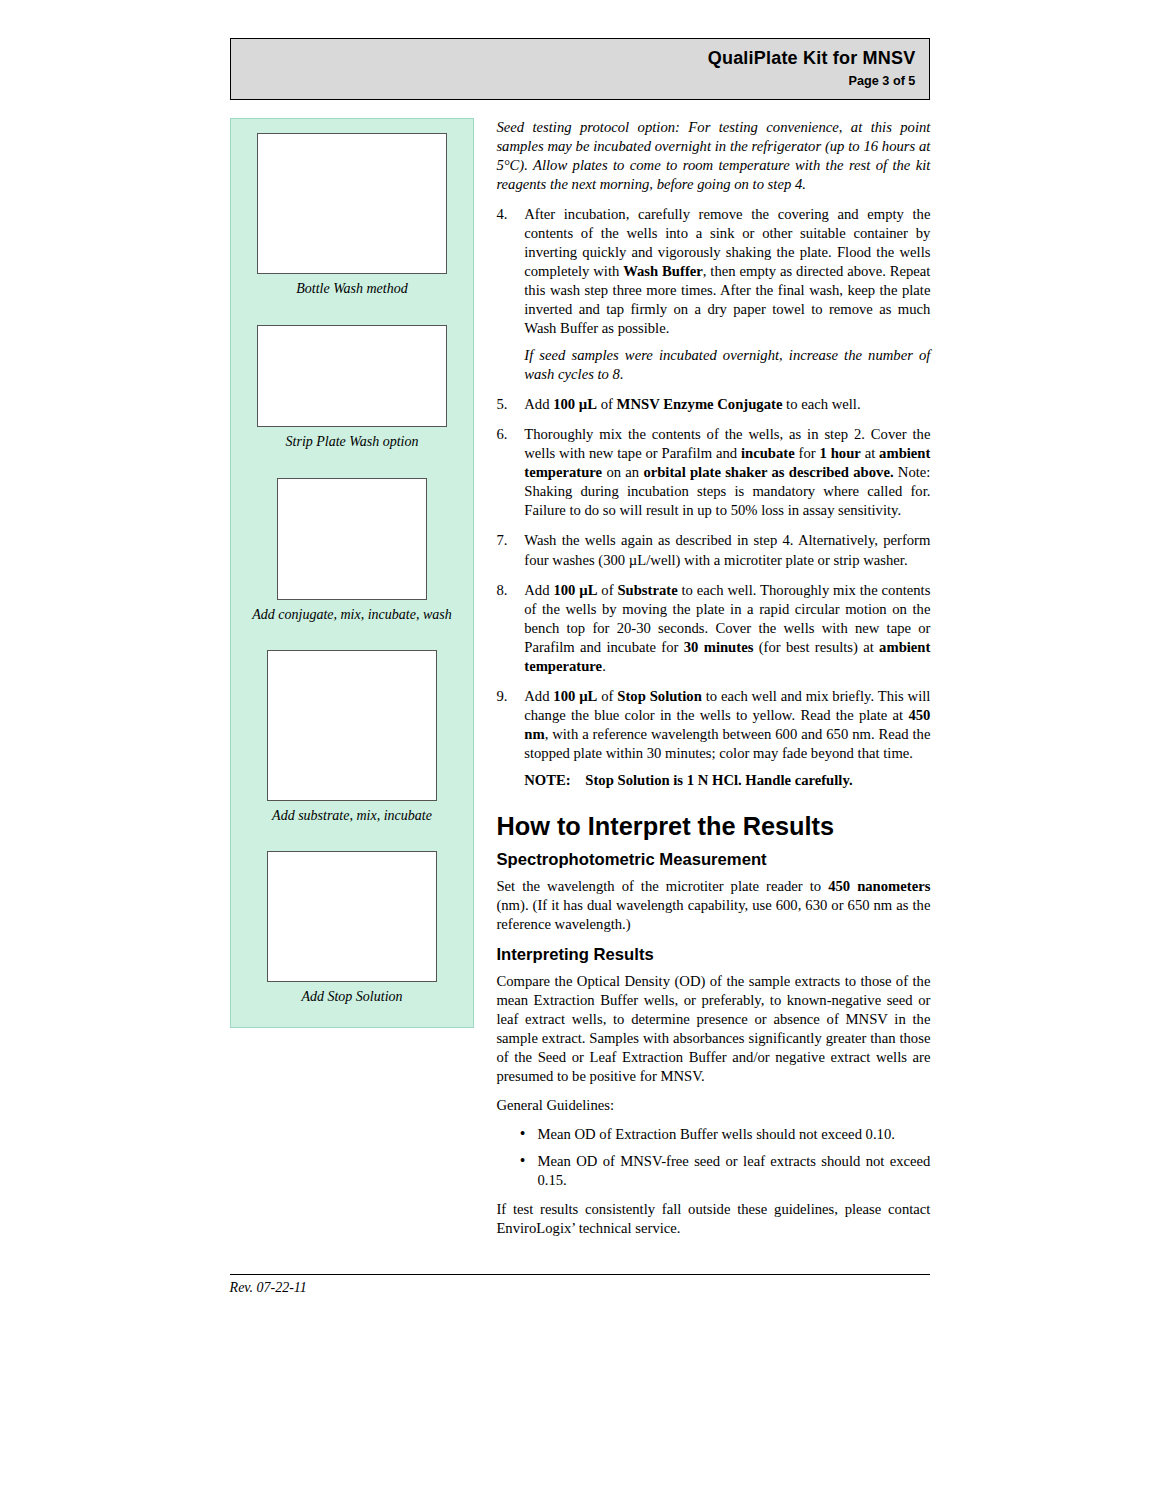QualiPlate Kit for MNSV
Page 3 of 5
Bottle Wash method
Strip Plate Wash option
Add conjugate, mix, incubate, wash
Add substrate, mix, incubate
Add Stop Solution
Seed testing protocol option: For testing convenience, at this point samples may be incubated overnight in the refrigerator (up to 16 hours at 5°C). Allow plates to come to room temperature with the rest of the kit reagents the next morning, before going on to step 4.
After incubation, carefully remove the covering and empty the contents of the wells into a sink or other suitable container by inverting quickly and vigorously shaking the plate. Flood the wells completely with Wash Buffer, then empty as directed above. Repeat this wash step three more times. After the final wash, keep the plate inverted and tap firmly on a dry paper towel to remove as much Wash Buffer as possible.
If seed samples were incubated overnight, increase the number of wash cycles to 8.
Add 100 µL of MNSV Enzyme Conjugate to each well.
Thoroughly mix the contents of the wells, as in step 2. Cover the wells with new tape or Parafilm and incubate for 1 hour at ambient temperature on an orbital plate shaker as described above. Note: Shaking during incubation steps is mandatory where called for. Failure to do so will result in up to 50% loss in assay sensitivity.
Wash the wells again as described in step 4. Alternatively, perform four washes (300 µL/well) with a microtiter plate or strip washer.
Add 100 µL of Substrate to each well. Thoroughly mix the contents of the wells by moving the plate in a rapid circular motion on the bench top for 20-30 seconds. Cover the wells with new tape or Parafilm and incubate for 30 minutes (for best results) at ambient temperature.
Add 100 µL of Stop Solution to each well and mix briefly. This will change the blue color in the wells to yellow. Read the plate at 450 nm, with a reference wavelength between 600 and 650 nm. Read the stopped plate within 30 minutes; color may fade beyond that time.
NOTE: Stop Solution is 1 N HCl. Handle carefully.
How to Interpret the Results
Spectrophotometric Measurement
Set the wavelength of the microtiter plate reader to 450 nanometers (nm). (If it has dual wavelength capability, use 600, 630 or 650 nm as the reference wavelength.)
Interpreting Results
Compare the Optical Density (OD) of the sample extracts to those of the mean Extraction Buffer wells, or preferably, to known-negative seed or leaf extract wells, to determine presence or absence of MNSV in the sample extract. Samples with absorbances significantly greater than those of the Seed or Leaf Extraction Buffer and/or negative extract wells are presumed to be positive for MNSV.
General Guidelines:
Mean OD of Extraction Buffer wells should not exceed 0.10.
Mean OD of MNSV-free seed or leaf extracts should not exceed 0.15.
If test results consistently fall outside these guidelines, please contact EnviroLogix’ technical service.
Rev. 07-22-11